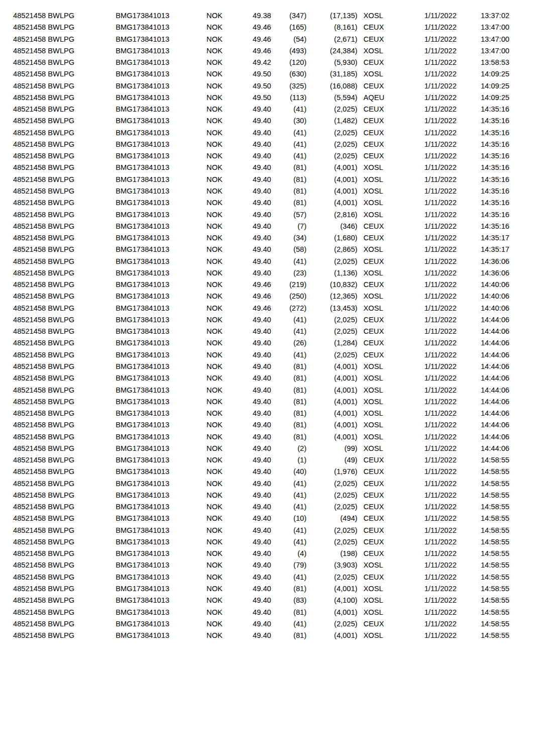| 48521458 BWLPG | BMG173841013 | NOK | 49.38 | (347) | (17,135) | XOSL | 1/11/2022 | 13:37:02 |
| 48521458 BWLPG | BMG173841013 | NOK | 49.46 | (165) | (8,161) | CEUX | 1/11/2022 | 13:47:00 |
| 48521458 BWLPG | BMG173841013 | NOK | 49.46 | (54) | (2,671) | CEUX | 1/11/2022 | 13:47:00 |
| 48521458 BWLPG | BMG173841013 | NOK | 49.46 | (493) | (24,384) | XOSL | 1/11/2022 | 13:47:00 |
| 48521458 BWLPG | BMG173841013 | NOK | 49.42 | (120) | (5,930) | CEUX | 1/11/2022 | 13:58:53 |
| 48521458 BWLPG | BMG173841013 | NOK | 49.50 | (630) | (31,185) | XOSL | 1/11/2022 | 14:09:25 |
| 48521458 BWLPG | BMG173841013 | NOK | 49.50 | (325) | (16,088) | CEUX | 1/11/2022 | 14:09:25 |
| 48521458 BWLPG | BMG173841013 | NOK | 49.50 | (113) | (5,594) | AQEU | 1/11/2022 | 14:09:25 |
| 48521458 BWLPG | BMG173841013 | NOK | 49.40 | (41) | (2,025) | CEUX | 1/11/2022 | 14:35:16 |
| 48521458 BWLPG | BMG173841013 | NOK | 49.40 | (30) | (1,482) | CEUX | 1/11/2022 | 14:35:16 |
| 48521458 BWLPG | BMG173841013 | NOK | 49.40 | (41) | (2,025) | CEUX | 1/11/2022 | 14:35:16 |
| 48521458 BWLPG | BMG173841013 | NOK | 49.40 | (41) | (2,025) | CEUX | 1/11/2022 | 14:35:16 |
| 48521458 BWLPG | BMG173841013 | NOK | 49.40 | (41) | (2,025) | CEUX | 1/11/2022 | 14:35:16 |
| 48521458 BWLPG | BMG173841013 | NOK | 49.40 | (81) | (4,001) | XOSL | 1/11/2022 | 14:35:16 |
| 48521458 BWLPG | BMG173841013 | NOK | 49.40 | (81) | (4,001) | XOSL | 1/11/2022 | 14:35:16 |
| 48521458 BWLPG | BMG173841013 | NOK | 49.40 | (81) | (4,001) | XOSL | 1/11/2022 | 14:35:16 |
| 48521458 BWLPG | BMG173841013 | NOK | 49.40 | (81) | (4,001) | XOSL | 1/11/2022 | 14:35:16 |
| 48521458 BWLPG | BMG173841013 | NOK | 49.40 | (57) | (2,816) | XOSL | 1/11/2022 | 14:35:16 |
| 48521458 BWLPG | BMG173841013 | NOK | 49.40 | (7) | (346) | CEUX | 1/11/2022 | 14:35:16 |
| 48521458 BWLPG | BMG173841013 | NOK | 49.40 | (34) | (1,680) | CEUX | 1/11/2022 | 14:35:17 |
| 48521458 BWLPG | BMG173841013 | NOK | 49.40 | (58) | (2,865) | XOSL | 1/11/2022 | 14:35:17 |
| 48521458 BWLPG | BMG173841013 | NOK | 49.40 | (41) | (2,025) | CEUX | 1/11/2022 | 14:36:06 |
| 48521458 BWLPG | BMG173841013 | NOK | 49.40 | (23) | (1,136) | XOSL | 1/11/2022 | 14:36:06 |
| 48521458 BWLPG | BMG173841013 | NOK | 49.46 | (219) | (10,832) | CEUX | 1/11/2022 | 14:40:06 |
| 48521458 BWLPG | BMG173841013 | NOK | 49.46 | (250) | (12,365) | XOSL | 1/11/2022 | 14:40:06 |
| 48521458 BWLPG | BMG173841013 | NOK | 49.46 | (272) | (13,453) | XOSL | 1/11/2022 | 14:40:06 |
| 48521458 BWLPG | BMG173841013 | NOK | 49.40 | (41) | (2,025) | CEUX | 1/11/2022 | 14:44:06 |
| 48521458 BWLPG | BMG173841013 | NOK | 49.40 | (41) | (2,025) | CEUX | 1/11/2022 | 14:44:06 |
| 48521458 BWLPG | BMG173841013 | NOK | 49.40 | (26) | (1,284) | CEUX | 1/11/2022 | 14:44:06 |
| 48521458 BWLPG | BMG173841013 | NOK | 49.40 | (41) | (2,025) | CEUX | 1/11/2022 | 14:44:06 |
| 48521458 BWLPG | BMG173841013 | NOK | 49.40 | (81) | (4,001) | XOSL | 1/11/2022 | 14:44:06 |
| 48521458 BWLPG | BMG173841013 | NOK | 49.40 | (81) | (4,001) | XOSL | 1/11/2022 | 14:44:06 |
| 48521458 BWLPG | BMG173841013 | NOK | 49.40 | (81) | (4,001) | XOSL | 1/11/2022 | 14:44:06 |
| 48521458 BWLPG | BMG173841013 | NOK | 49.40 | (81) | (4,001) | XOSL | 1/11/2022 | 14:44:06 |
| 48521458 BWLPG | BMG173841013 | NOK | 49.40 | (81) | (4,001) | XOSL | 1/11/2022 | 14:44:06 |
| 48521458 BWLPG | BMG173841013 | NOK | 49.40 | (81) | (4,001) | XOSL | 1/11/2022 | 14:44:06 |
| 48521458 BWLPG | BMG173841013 | NOK | 49.40 | (81) | (4,001) | XOSL | 1/11/2022 | 14:44:06 |
| 48521458 BWLPG | BMG173841013 | NOK | 49.40 | (2) | (99) | XOSL | 1/11/2022 | 14:44:06 |
| 48521458 BWLPG | BMG173841013 | NOK | 49.40 | (1) | (49) | CEUX | 1/11/2022 | 14:58:55 |
| 48521458 BWLPG | BMG173841013 | NOK | 49.40 | (40) | (1,976) | CEUX | 1/11/2022 | 14:58:55 |
| 48521458 BWLPG | BMG173841013 | NOK | 49.40 | (41) | (2,025) | CEUX | 1/11/2022 | 14:58:55 |
| 48521458 BWLPG | BMG173841013 | NOK | 49.40 | (41) | (2,025) | CEUX | 1/11/2022 | 14:58:55 |
| 48521458 BWLPG | BMG173841013 | NOK | 49.40 | (41) | (2,025) | CEUX | 1/11/2022 | 14:58:55 |
| 48521458 BWLPG | BMG173841013 | NOK | 49.40 | (10) | (494) | CEUX | 1/11/2022 | 14:58:55 |
| 48521458 BWLPG | BMG173841013 | NOK | 49.40 | (41) | (2,025) | CEUX | 1/11/2022 | 14:58:55 |
| 48521458 BWLPG | BMG173841013 | NOK | 49.40 | (41) | (2,025) | CEUX | 1/11/2022 | 14:58:55 |
| 48521458 BWLPG | BMG173841013 | NOK | 49.40 | (4) | (198) | CEUX | 1/11/2022 | 14:58:55 |
| 48521458 BWLPG | BMG173841013 | NOK | 49.40 | (79) | (3,903) | XOSL | 1/11/2022 | 14:58:55 |
| 48521458 BWLPG | BMG173841013 | NOK | 49.40 | (41) | (2,025) | CEUX | 1/11/2022 | 14:58:55 |
| 48521458 BWLPG | BMG173841013 | NOK | 49.40 | (81) | (4,001) | XOSL | 1/11/2022 | 14:58:55 |
| 48521458 BWLPG | BMG173841013 | NOK | 49.40 | (83) | (4,100) | XOSL | 1/11/2022 | 14:58:55 |
| 48521458 BWLPG | BMG173841013 | NOK | 49.40 | (81) | (4,001) | XOSL | 1/11/2022 | 14:58:55 |
| 48521458 BWLPG | BMG173841013 | NOK | 49.40 | (41) | (2,025) | CEUX | 1/11/2022 | 14:58:55 |
| 48521458 BWLPG | BMG173841013 | NOK | 49.40 | (81) | (4,001) | XOSL | 1/11/2022 | 14:58:55 |